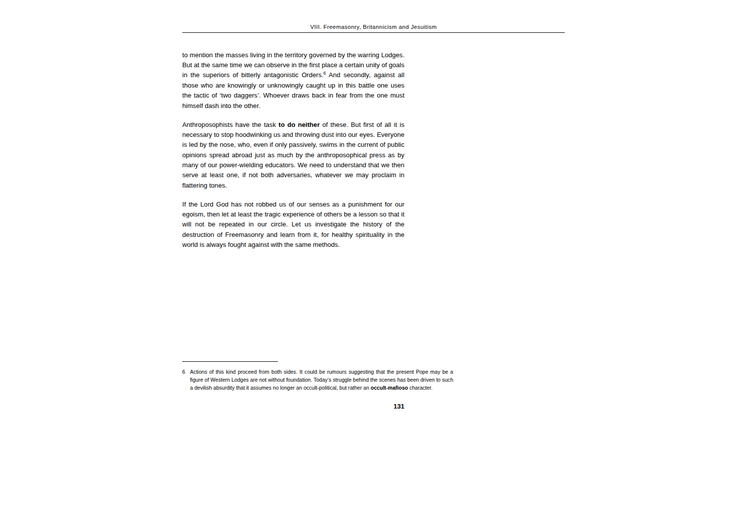VIII. Freemasonry, Britannicism and Jesuitism
to mention the masses living in the territory governed by the warring Lodges. But at the same time we can observe in the first place a certain unity of goals in the superiors of bitterly antagonistic Orders.6 And secondly, against all those who are knowingly or unknowingly caught up in this battle one uses the tactic of ‘two daggers’. Whoever draws back in fear from the one must himself dash into the other.
Anthroposophists have the task to do neither of these. But first of all it is necessary to stop hoodwinking us and throwing dust into our eyes. Everyone is led by the nose, who, even if only passively, swims in the current of public opinions spread abroad just as much by the anthroposophical press as by many of our power-wielding educators. We need to understand that we then serve at least one, if not both adversaries, whatever we may proclaim in flattering tones.
If the Lord God has not robbed us of our senses as a punishment for our egoism, then let at least the tragic experience of others be a lesson so that it will not be repeated in our circle. Let us investigate the history of the destruction of Freemasonry and learn from it, for healthy spirituality in the world is always fought against with the same methods.
6 Actions of this kind proceed from both sides. It could be rumours suggesting that the present Pope may be a figure of Western Lodges are not without foundation. Today’s struggle behind the scenes has been driven to such a devilish absurdity that it assumes no longer an occult-political, but rather an occult-mafioso character.
131